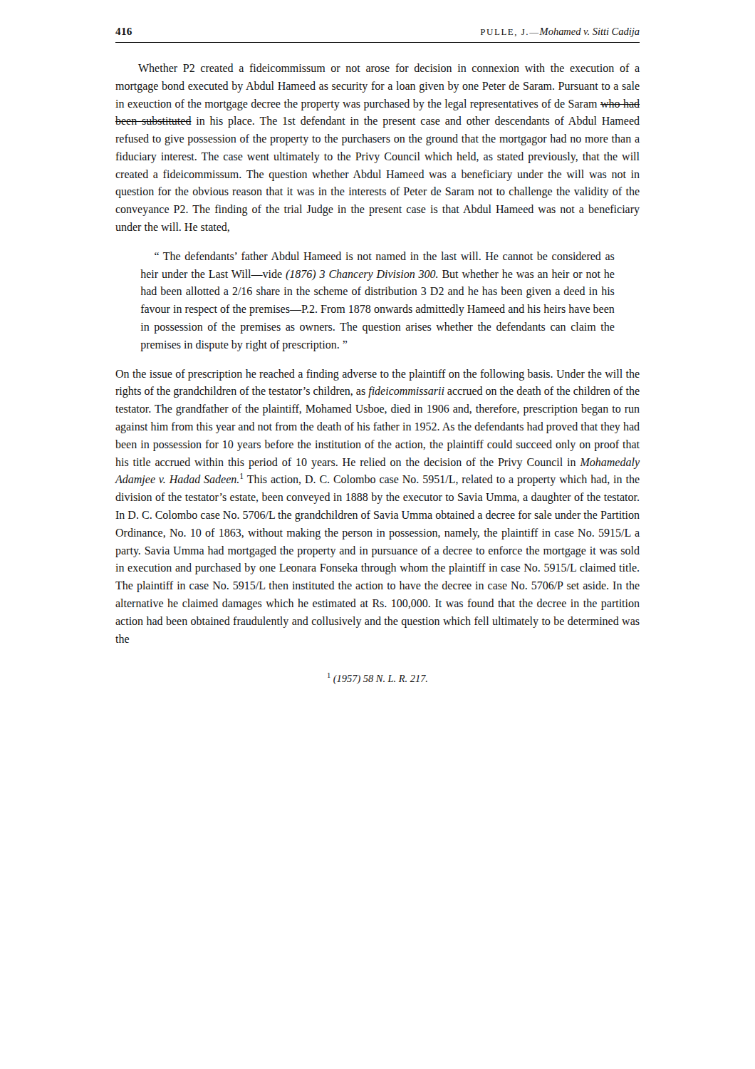416 Pulle, J.—Mohamed v. Sitti Cadija
Whether P2 created a fideicommissum or not arose for decision in connexion with the execution of a mortgage bond executed by Abdul Hameed as security for a loan given by one Peter de Saram. Pursuant to a sale in exeuction of the mortgage decree the property was purchased by the legal representatives of de Saram who had been substituted in his place. The 1st defendant in the present case and other descendants of Abdul Hameed refused to give possession of the property to the purchasers on the ground that the mortgagor had no more than a fiduciary interest. The case went ultimately to the Privy Council which held, as stated previously, that the will created a fideicommissum. The question whether Abdul Hameed was a beneficiary under the will was not in question for the obvious reason that it was in the interests of Peter de Saram not to challenge the validity of the conveyance P2. The finding of the trial Judge in the present case is that Abdul Hameed was not a beneficiary under the will. He stated,
“ The defendants’ father Abdul Hameed is not named in the last will. He cannot be considered as heir under the Last Will—vide (1876) 3 Chancery Division 300. But whether he was an heir or not he had been allotted a 2/16 share in the scheme of distribution 3 D2 and he has been given a deed in his favour in respect of the premises—P.2. From 1878 onwards admittedly Hameed and his heirs have been in possession of the premises as owners. The question arises whether the defendants can claim the premises in dispute by right of prescription. ”
On the issue of prescription he reached a finding adverse to the plaintiff on the following basis. Under the will the rights of the grandchildren of the testator’s children, as fideicommissarii accrued on the death of the children of the testator. The grandfather of the plaintiff, Mohamed Usboe, died in 1906 and, therefore, prescription began to run against him from this year and not from the death of his father in 1952. As the defendants had proved that they had been in possession for 10 years before the institution of the action, the plaintiff could succeed only on proof that his title accrued within this period of 10 years. He relied on the decision of the Privy Council in Mohamedaly Adamjee v. Hadad Sadeen.1 This action, D. C. Colombo case No. 5951/L, related to a property which had, in the division of the testator’s estate, been conveyed in 1888 by the executor to Savia Umma, a daughter of the testator. In D. C. Colombo case No. 5706/L the grandchildren of Savia Umma obtained a decree for sale under the Partition Ordinance, No. 10 of 1863, without making the person in possession, namely, the plaintiff in case No. 5915/L a party. Savia Umma had mortgaged the property and in pursuance of a decree to enforce the mortgage it was sold in execution and purchased by one Leonara Fonseka through whom the plaintiff in case No. 5915/L claimed title. The plaintiff in case No. 5915/L then instituted the action to have the decree in case No. 5706/P set aside. In the alternative he claimed damages which he estimated at Rs. 100,000. It was found that the decree in the partition action had been obtained fraudulently and collusively and the question which fell ultimately to be determined was the
1 (1957) 58 N. L. R. 217.